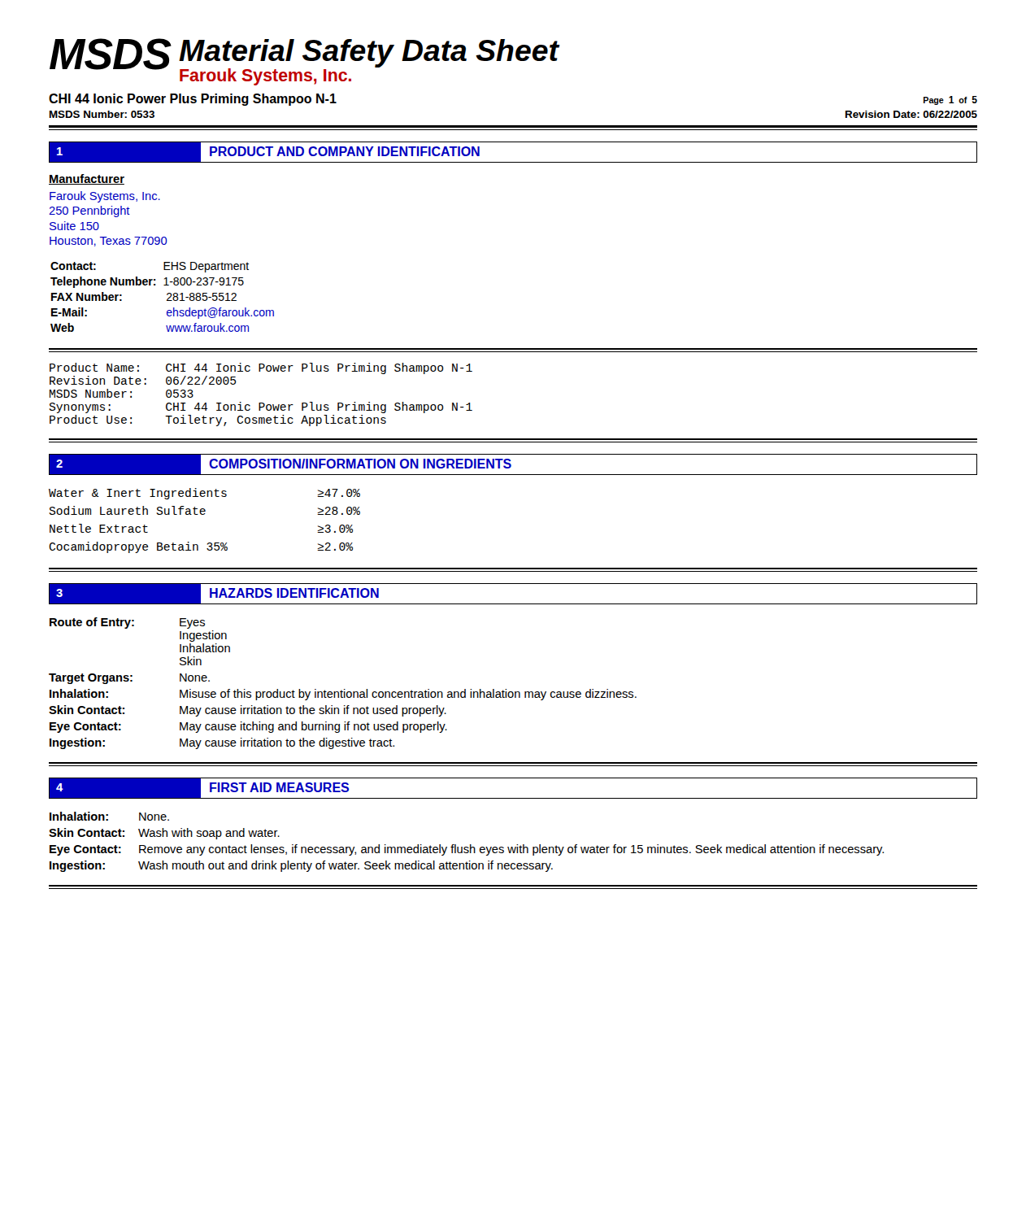MSDS
Material Safety Data Sheet
Farouk Systems, Inc.
CHI 44 Ionic Power Plus Priming Shampoo N-1
Page 1 of 5
MSDS Number: 0533
Revision Date: 06/22/2005
1
PRODUCT AND COMPANY IDENTIFICATION
Manufacturer
Farouk Systems, Inc.
250 Pennbright
Suite 150
Houston, Texas 77090
| Contact: | EHS Department |
| Telephone Number: | 1-800-237-9175 |
| FAX Number: | 281-885-5512 |
| E-Mail: | ehsdept@farouk.com |
| Web | www.farouk.com |
| Product Name: | CHI 44 Ionic Power Plus Priming Shampoo N-1 |
| Revision Date: | 06/22/2005 |
| MSDS Number: | 0533 |
| Synonyms: | CHI 44 Ionic Power Plus Priming Shampoo N-1 |
| Product Use: | Toiletry, Cosmetic Applications |
2
COMPOSITION/INFORMATION ON INGREDIENTS
| Water & Inert Ingredients | ≥47.0% |
| Sodium Laureth Sulfate | ≥28.0% |
| Nettle Extract | ≥3.0% |
| Cocamidopropye Betain 35% | ≥2.0% |
3
HAZARDS IDENTIFICATION
| Route of Entry: | Eyes Ingestion Inhalation Skin |
| Target Organs: | None. |
| Inhalation: | Misuse of this product by intentional concentration and inhalation may cause dizziness. |
| Skin Contact: | May cause irritation to the skin if not used properly. |
| Eye Contact: | May cause itching and burning if not used properly. |
| Ingestion: | May cause irritation to the digestive tract. |
4
FIRST AID MEASURES
| Inhalation: | None. |
| Skin Contact: | Wash with soap and water. |
| Eye Contact: | Remove any contact lenses, if necessary, and immediately flush eyes with plenty of water for 15 minutes. Seek medical attention if necessary. |
| Ingestion: | Wash mouth out and drink plenty of water. Seek medical attention if necessary. |